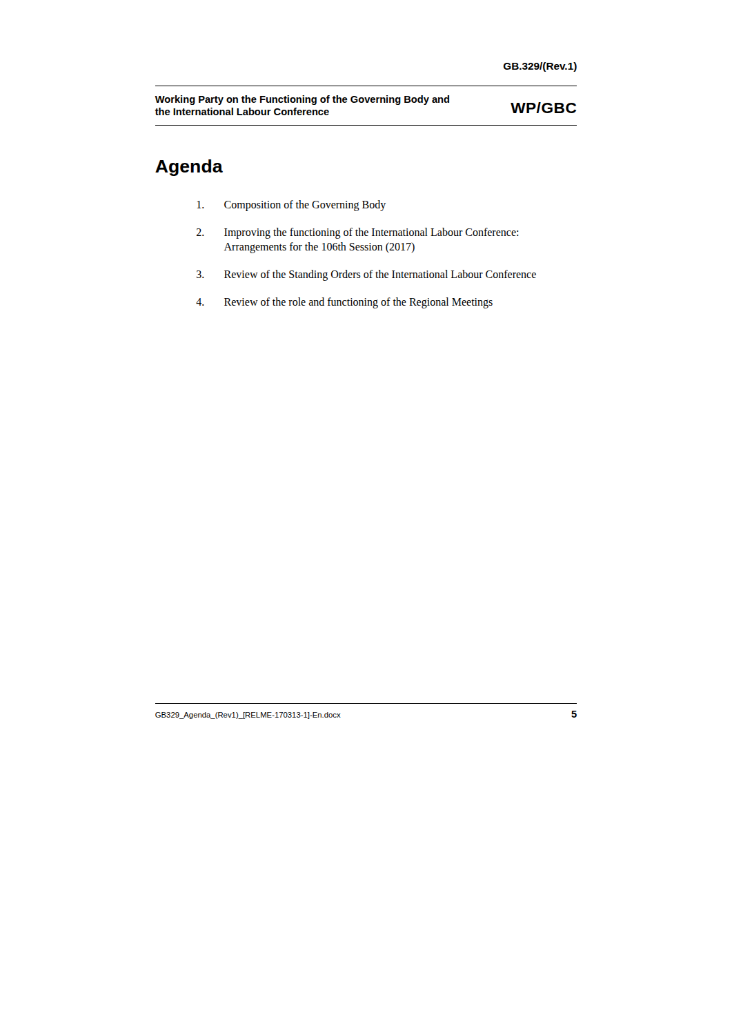GB.329/(Rev.1)
Working Party on the Functioning of the Governing Body and
the International Labour Conference
WP/GBC
Agenda
1. Composition of the Governing Body
2. Improving the functioning of the International Labour Conference: Arrangements for the 106th Session (2017)
3. Review of the Standing Orders of the International Labour Conference
4. Review of the role and functioning of the Regional Meetings
GB329_Agenda_(Rev1)_[RELME-170313-1]-En.docx 5